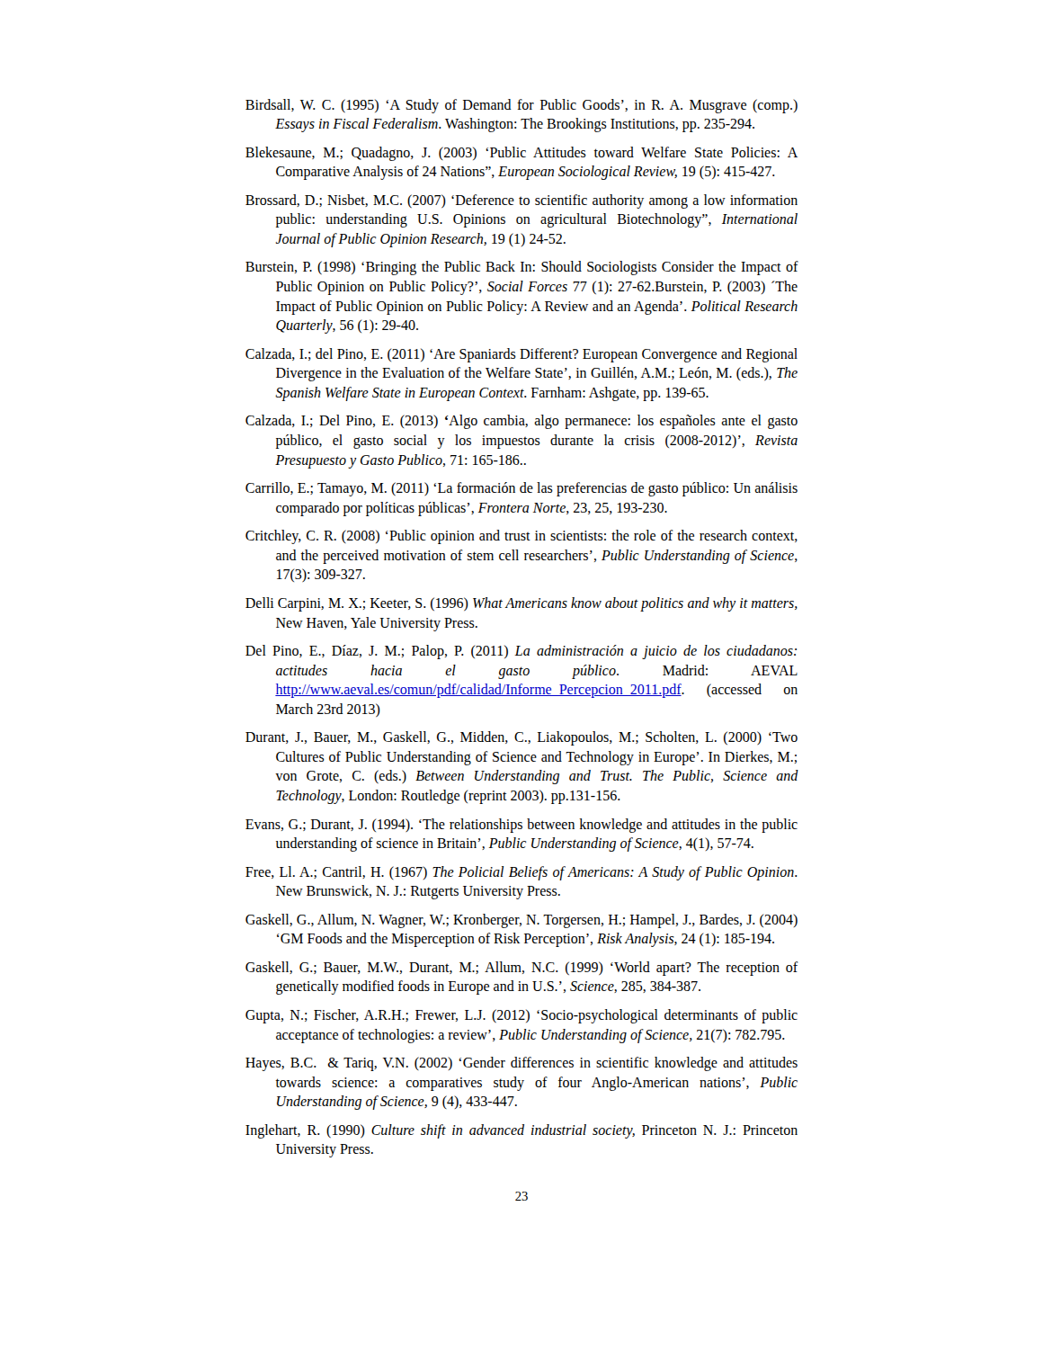Birdsall, W. C. (1995) ‘A Study of Demand for Public Goods’, in R. A. Musgrave (comp.) Essays in Fiscal Federalism. Washington: The Brookings Institutions, pp. 235-294.
Blekesaune, M.; Quadagno, J. (2003) ‘Public Attitudes toward Welfare State Policies: A Comparative Analysis of 24 Nations”, European Sociological Review, 19 (5): 415-427.
Brossard, D.; Nisbet, M.C. (2007) ‘Deference to scientific authority among a low information public: understanding U.S. Opinions on agricultural Biotechnology”, International Journal of Public Opinion Research, 19 (1) 24-52.
Burstein, P. (1998) ‘Bringing the Public Back In: Should Sociologists Consider the Impact of Public Opinion on Public Policy?’, Social Forces 77 (1): 27-62.Burstein, P. (2003) ´The Impact of Public Opinion on Public Policy: A Review and an Agenda’. Political Research Quarterly, 56 (1): 29-40.
Calzada, I.; del Pino, E. (2011) ‘Are Spaniards Different? European Convergence and Regional Divergence in the Evaluation of the Welfare State’, in Guillén, A.M.; León, M. (eds.), The Spanish Welfare State in European Context. Farnham: Ashgate, pp. 139-65.
Calzada, I.; Del Pino, E. (2013) ‘Algo cambia, algo permanece: los españoles ante el gasto público, el gasto social y los impuestos durante la crisis (2008-2012)’, Revista Presupuesto y Gasto Publico, 71: 165-186..
Carrillo, E.; Tamayo, M. (2011) ‘La formación de las preferencias de gasto público: Un análisis comparado por políticas públicas’, Frontera Norte, 23, 25, 193-230.
Critchley, C. R. (2008) ‘Public opinion and trust in scientists: the role of the research context, and the perceived motivation of stem cell researchers’, Public Understanding of Science, 17(3): 309-327.
Delli Carpini, M. X.; Keeter, S. (1996) What Americans know about politics and why it matters, New Haven, Yale University Press.
Del Pino, E., Díaz, J. M.; Palop, P. (2011) La administración a juicio de los ciudadanos: actitudes hacia el gasto público. Madrid: AEVAL http://www.aeval.es/comun/pdf/calidad/Informe_Percepcion_2011.pdf. (accessed on March 23rd 2013)
Durant, J., Bauer, M., Gaskell, G., Midden, C., Liakopoulos, M.; Scholten, L. (2000) ‘Two Cultures of Public Understanding of Science and Technology in Europe’. In Dierkes, M.; von Grote, C. (eds.) Between Understanding and Trust. The Public, Science and Technology, London: Routledge (reprint 2003). pp.131-156.
Evans, G.; Durant, J. (1994). ‘The relationships between knowledge and attitudes in the public understanding of science in Britain’, Public Understanding of Science, 4(1), 57-74.
Free, Ll. A.; Cantril, H. (1967) The Policial Beliefs of Americans: A Study of Public Opinion. New Brunswick, N. J.: Rutgerts University Press.
Gaskell, G., Allum, N. Wagner, W.; Kronberger, N. Torgersen, H.; Hampel, J., Bardes, J. (2004) ‘GM Foods and the Misperception of Risk Perception’, Risk Analysis, 24 (1): 185-194.
Gaskell, G.; Bauer, M.W., Durant, M.; Allum, N.C. (1999) ‘World apart? The reception of genetically modified foods in Europe and in U.S.’, Science, 285, 384-387.
Gupta, N.; Fischer, A.R.H.; Frewer, L.J. (2012) ‘Socio-psychological determinants of public acceptance of technologies: a review’, Public Understanding of Science, 21(7): 782.795.
Hayes, B.C. & Tariq, V.N. (2002) ‘Gender differences in scientific knowledge and attitudes towards science: a comparatives study of four Anglo-American nations’, Public Understanding of Science, 9 (4), 433-447.
Inglehart, R. (1990) Culture shift in advanced industrial society, Princeton N. J.: Princeton University Press.
23